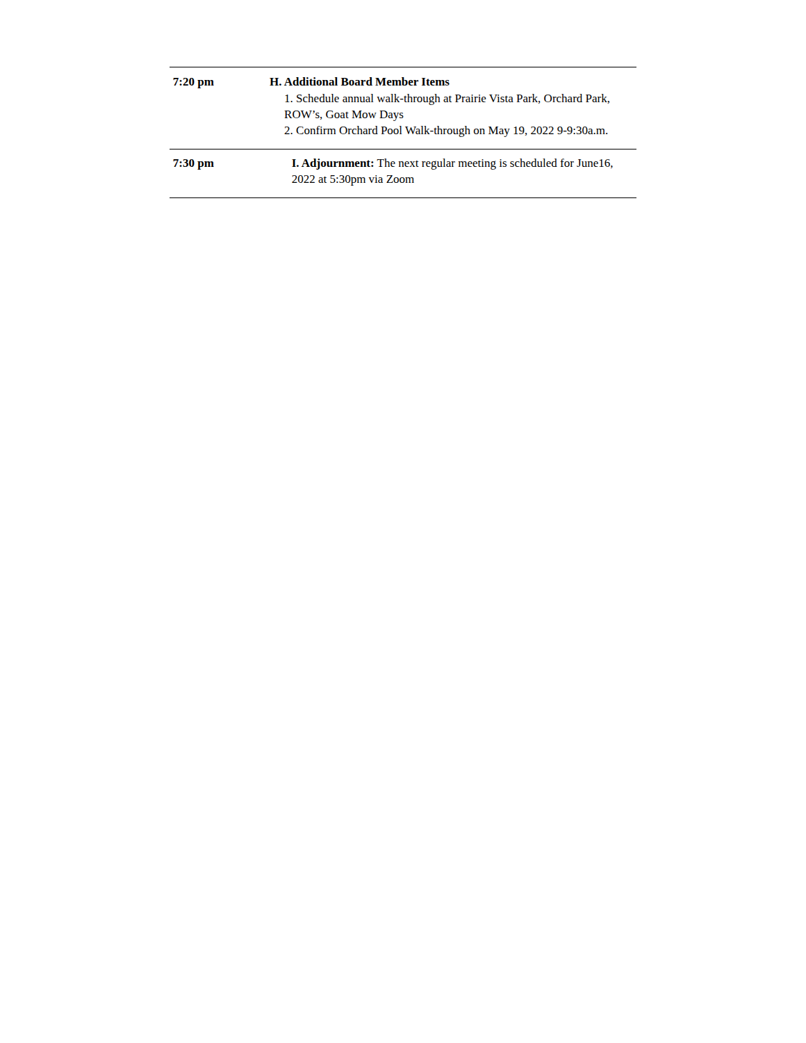| 7:20 pm | H. Additional Board Member Items 1. Schedule annual walk-through at Prairie Vista Park, Orchard Park, ROW’s, Goat Mow Days 2. Confirm Orchard Pool Walk-through on May 19, 2022 9-9:30a.m. |
| 7:30 pm | I. Adjournment: The next regular meeting is scheduled for June16, 2022 at 5:30pm via Zoom |